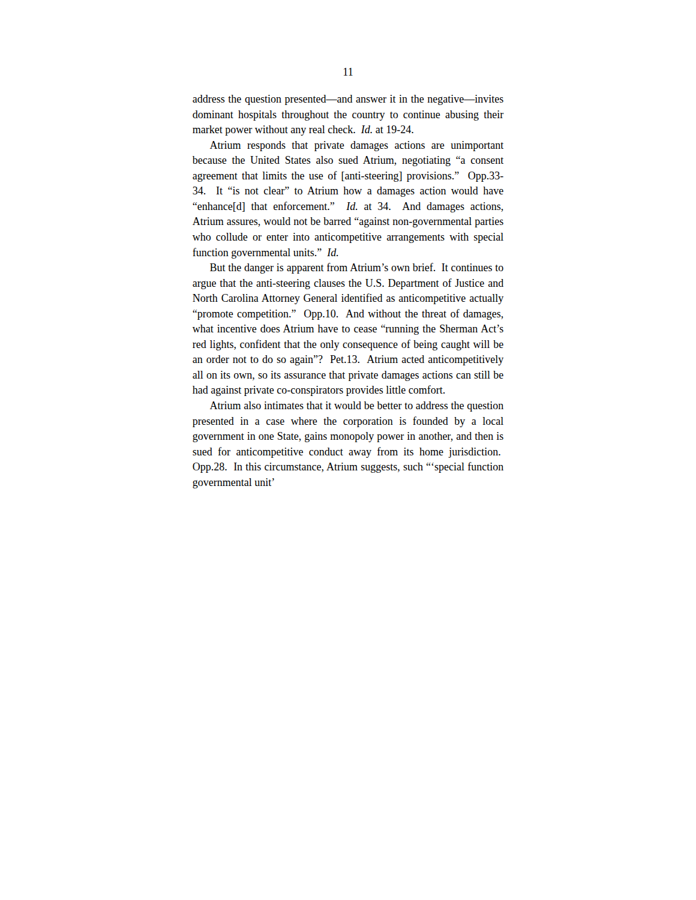11
address the question presented—and answer it in the negative—invites dominant hospitals throughout the country to continue abusing their market power without any real check. Id. at 19-24.
Atrium responds that private damages actions are unimportant because the United States also sued Atrium, negotiating “a consent agreement that limits the use of [anti-steering] provisions.” Opp.33-34. It “is not clear” to Atrium how a damages action would have “enhance[d] that enforcement.” Id. at 34. And damages actions, Atrium assures, would not be barred “against non-governmental parties who collude or enter into anticompetitive arrangements with special function governmental units.” Id.
But the danger is apparent from Atrium’s own brief. It continues to argue that the anti-steering clauses the U.S. Department of Justice and North Carolina Attorney General identified as anticompetitive actually “promote competition.” Opp.10. And without the threat of damages, what incentive does Atrium have to cease “running the Sherman Act’s red lights, confident that the only consequence of being caught will be an order not to do so again”? Pet.13. Atrium acted anticompetitively all on its own, so its assurance that private damages actions can still be had against private co-conspirators provides little comfort.
Atrium also intimates that it would be better to address the question presented in a case where the corporation is founded by a local government in one State, gains monopoly power in another, and then is sued for anticompetitive conduct away from its home jurisdiction. Opp.28. In this circumstance, Atrium suggests, such “‘special function governmental unit’